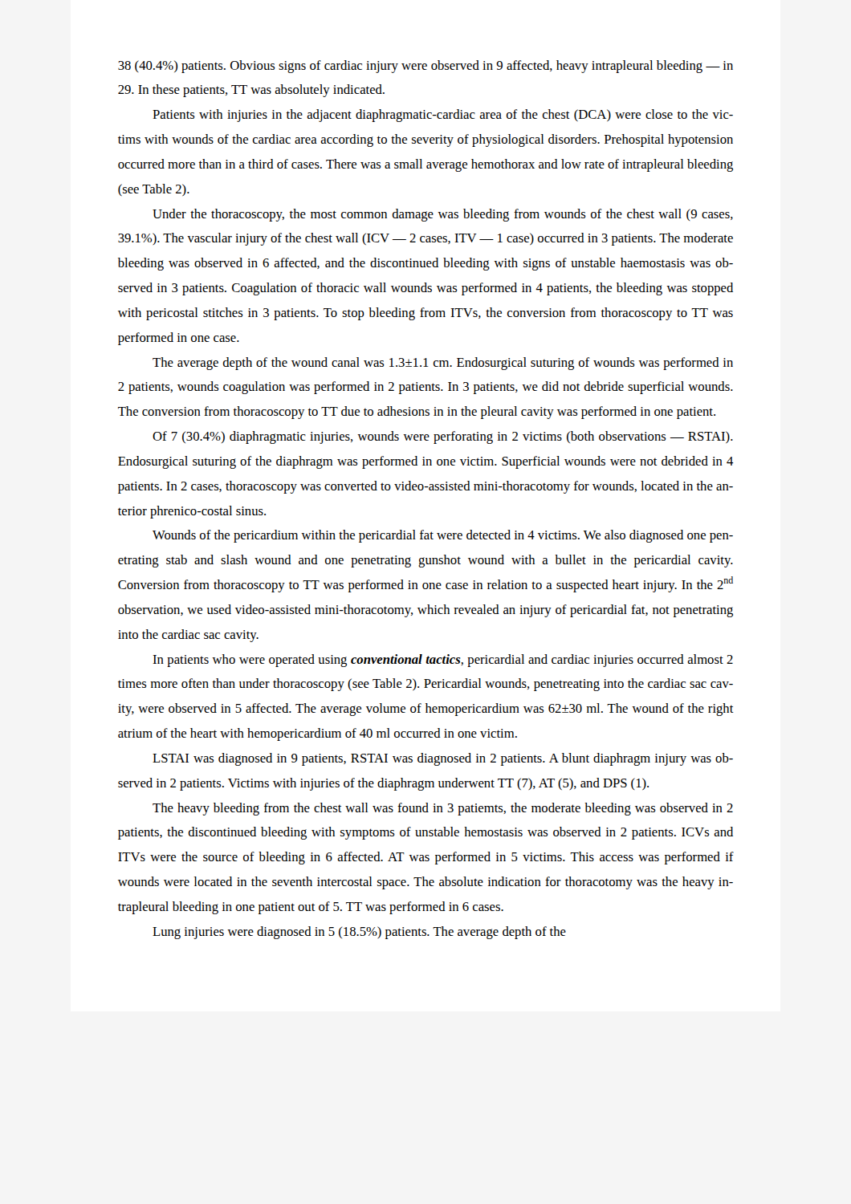38 (40.4%) patients. Obvious signs of cardiac injury were observed in 9 affected, heavy intrapleural bleeding — in 29. In these patients, TT was absolutely indicated.
Patients with injuries in the adjacent diaphragmatic-cardiac area of the chest (DCA) were close to the victims with wounds of the cardiac area according to the severity of physiological disorders. Prehospital hypotension occurred more than in a third of cases. There was a small average hemothorax and low rate of intrapleural bleeding (see Table 2).
Under the thoracoscopy, the most common damage was bleeding from wounds of the chest wall (9 cases, 39.1%). The vascular injury of the chest wall (ICV — 2 cases, ITV — 1 case) occurred in 3 patients. The moderate bleeding was observed in 6 affected, and the discontinued bleeding with signs of unstable haemostasis was observed in 3 patients. Coagulation of thoracic wall wounds was performed in 4 patients, the bleeding was stopped with pericostal stitches in 3 patients. To stop bleeding from ITVs, the conversion from thoracoscopy to TT was performed in one case.
The average depth of the wound canal was 1.3±1.1 cm. Endosurgical suturing of wounds was performed in 2 patients, wounds coagulation was performed in 2 patients. In 3 patients, we did not debride superficial wounds. The conversion from thoracoscopy to TT due to adhesions in in the pleural cavity was performed in one patient.
Of 7 (30.4%) diaphragmatic injuries, wounds were perforating in 2 victims (both observations — RSTAI). Endosurgical suturing of the diaphragm was performed in one victim. Superficial wounds were not debrided in 4 patients. In 2 cases, thoracoscopy was converted to video-assisted mini-thoracotomy for wounds, located in the anterior phrenico-costal sinus.
Wounds of the pericardium within the pericardial fat were detected in 4 victims. We also diagnosed one penetrating stab and slash wound and one penetrating gunshot wound with a bullet in the pericardial cavity. Conversion from thoracoscopy to TT was performed in one case in relation to a suspected heart injury. In the 2nd observation, we used video-assisted mini-thoracotomy, which revealed an injury of pericardial fat, not penetrating into the cardiac sac cavity.
In patients who were operated using conventional tactics, pericardial and cardiac injuries occurred almost 2 times more often than under thoracoscopy (see Table 2). Pericardial wounds, penetreating into the cardiac sac cavity, were observed in 5 affected. The average volume of hemopericardium was 62±30 ml. The wound of the right atrium of the heart with hemopericardium of 40 ml occurred in one victim.
LSTAI was diagnosed in 9 patients, RSTAI was diagnosed in 2 patients. A blunt diaphragm injury was observed in 2 patients. Victims with injuries of the diaphragm underwent TT (7), AT (5), and DPS (1).
The heavy bleeding from the chest wall was found in 3 patiemts, the moderate bleeding was observed in 2 patients, the discontinued bleeding with symptoms of unstable hemostasis was observed in 2 patients. ICVs and ITVs were the source of bleeding in 6 affected. AT was performed in 5 victims. This access was performed if wounds were located in the seventh intercostal space. The absolute indication for thoracotomy was the heavy intrapleural bleeding in one patient out of 5. TT was performed in 6 cases.
Lung injuries were diagnosed in 5 (18.5%) patients. The average depth of the